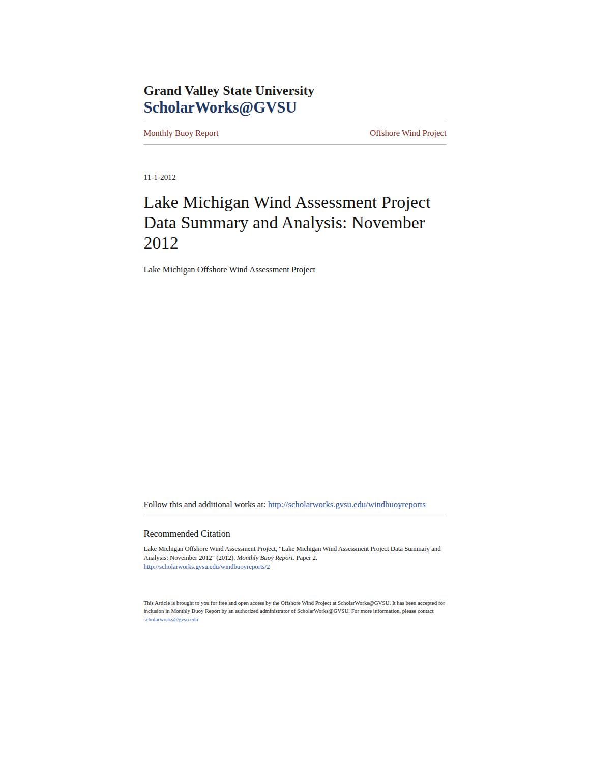Grand Valley State University
ScholarWorks@GVSU
Monthly Buoy Report
Offshore Wind Project
11-1-2012
Lake Michigan Wind Assessment Project Data Summary and Analysis: November 2012
Lake Michigan Offshore Wind Assessment Project
Follow this and additional works at: http://scholarworks.gvsu.edu/windbuoyreports
Recommended Citation
Lake Michigan Offshore Wind Assessment Project, "Lake Michigan Wind Assessment Project Data Summary and Analysis: November 2012" (2012). Monthly Buoy Report. Paper 2.
http://scholarworks.gvsu.edu/windbuoyreports/2
This Article is brought to you for free and open access by the Offshore Wind Project at ScholarWorks@GVSU. It has been accepted for inclusion in Monthly Buoy Report by an authorized administrator of ScholarWorks@GVSU. For more information, please contact scholarworks@gvsu.edu.